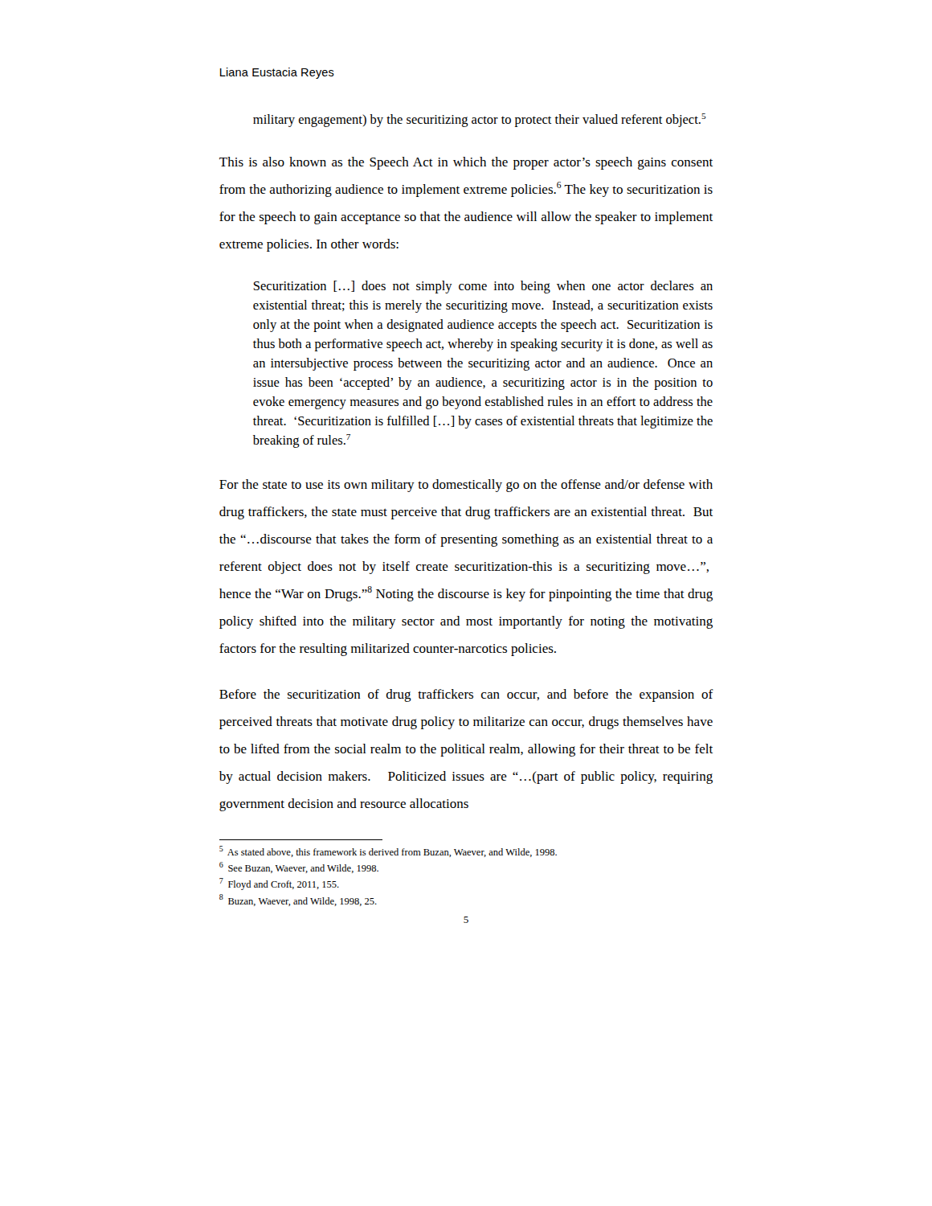Liana Eustacia Reyes
military engagement) by the securitizing actor to protect their valued referent object.5
This is also known as the Speech Act in which the proper actor’s speech gains consent from the authorizing audience to implement extreme policies.6 The key to securitization is for the speech to gain acceptance so that the audience will allow the speaker to implement extreme policies. In other words:
Securitization […] does not simply come into being when one actor declares an existential threat; this is merely the securitizing move. Instead, a securitization exists only at the point when a designated audience accepts the speech act. Securitization is thus both a performative speech act, whereby in speaking security it is done, as well as an intersubjective process between the securitizing actor and an audience. Once an issue has been ‘accepted’ by an audience, a securitizing actor is in the position to evoke emergency measures and go beyond established rules in an effort to address the threat. ‘Securitization is fulfilled […] by cases of existential threats that legitimize the breaking of rules.7
For the state to use its own military to domestically go on the offense and/or defense with drug traffickers, the state must perceive that drug traffickers are an existential threat. But the “…discourse that takes the form of presenting something as an existential threat to a referent object does not by itself create securitization-this is a securitizing move…”, hence the “War on Drugs.”8 Noting the discourse is key for pinpointing the time that drug policy shifted into the military sector and most importantly for noting the motivating factors for the resulting militarized counter-narcotics policies.
Before the securitization of drug traffickers can occur, and before the expansion of perceived threats that motivate drug policy to militarize can occur, drugs themselves have to be lifted from the social realm to the political realm, allowing for their threat to be felt by actual decision makers. Politicized issues are “…(part of public policy, requiring government decision and resource allocations
5 As stated above, this framework is derived from Buzan, Waever, and Wilde, 1998.
6 See Buzan, Waever, and Wilde, 1998.
7 Floyd and Croft, 2011, 155.
8 Buzan, Waever, and Wilde, 1998, 25.
5